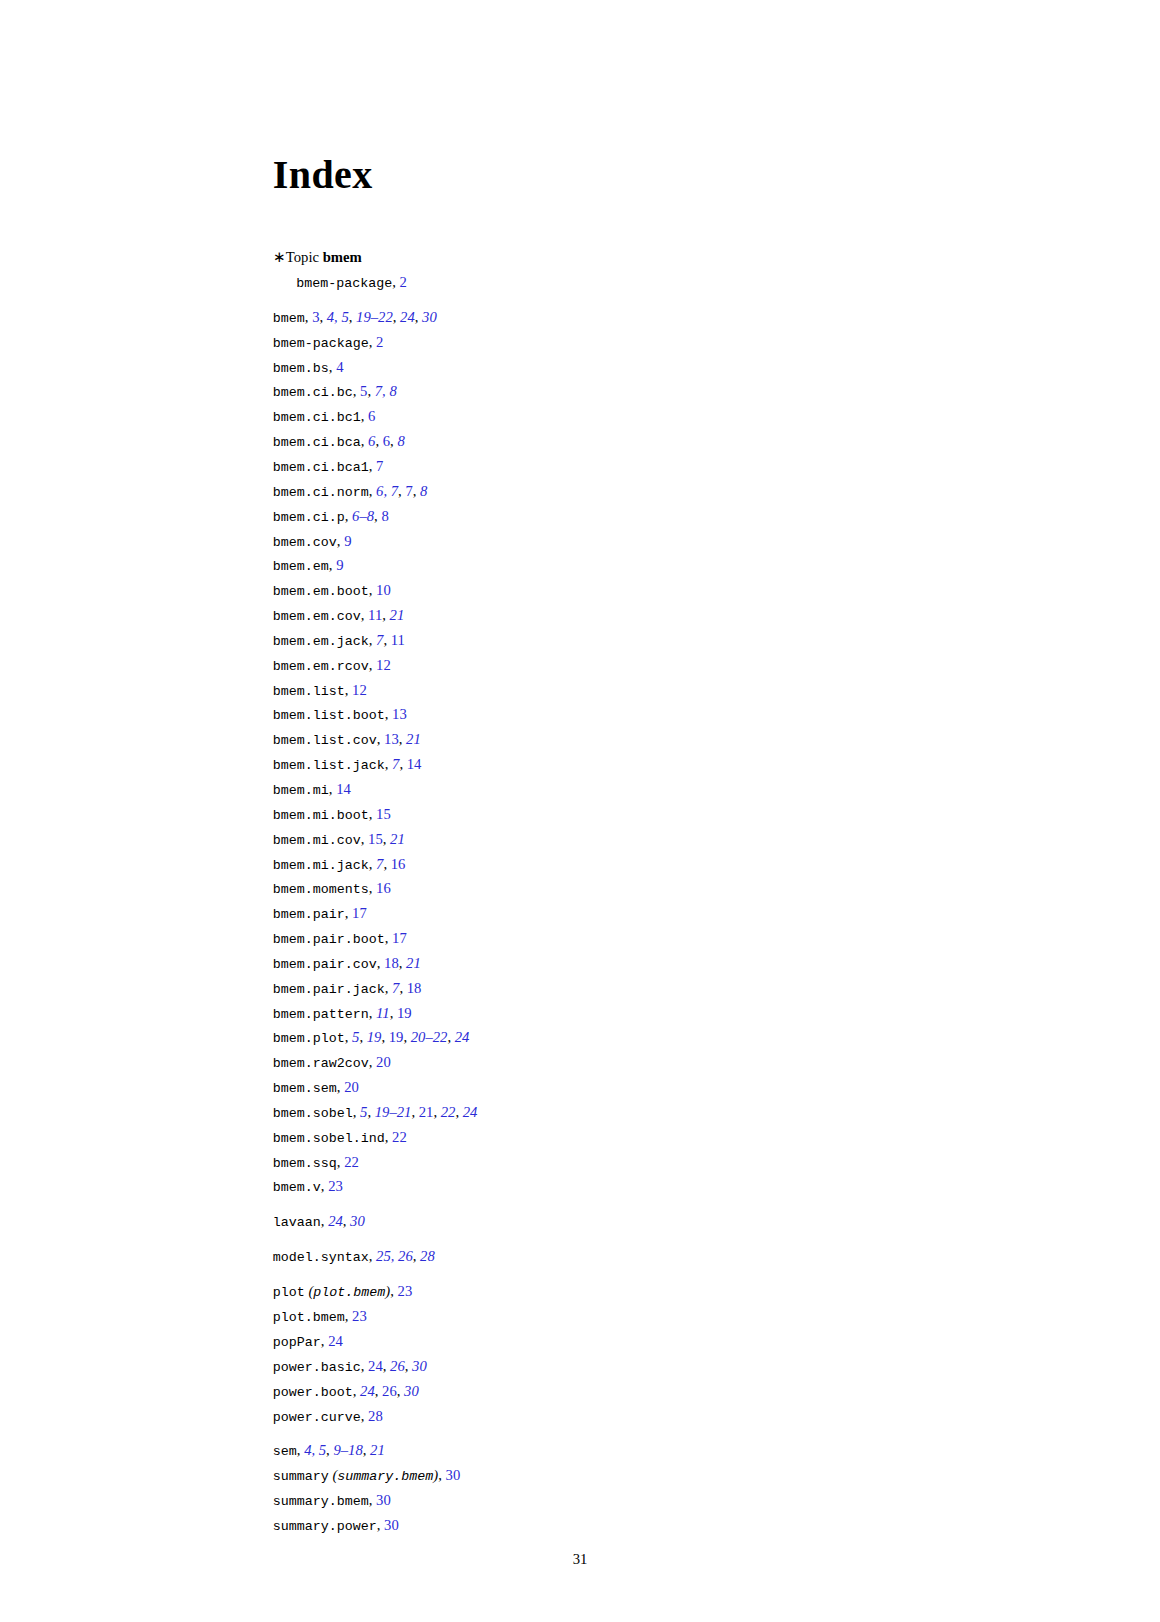Index
∗Topic bmem
bmem-package, 2
bmem, 3, 4, 5, 19–22, 24, 30
bmem-package, 2
bmem.bs, 4
bmem.ci.bc, 5, 7, 8
bmem.ci.bc1, 6
bmem.ci.bca, 6, 6, 8
bmem.ci.bca1, 7
bmem.ci.norm, 6, 7, 7, 8
bmem.ci.p, 6–8, 8
bmem.cov, 9
bmem.em, 9
bmem.em.boot, 10
bmem.em.cov, 11, 21
bmem.em.jack, 7, 11
bmem.em.rcov, 12
bmem.list, 12
bmem.list.boot, 13
bmem.list.cov, 13, 21
bmem.list.jack, 7, 14
bmem.mi, 14
bmem.mi.boot, 15
bmem.mi.cov, 15, 21
bmem.mi.jack, 7, 16
bmem.moments, 16
bmem.pair, 17
bmem.pair.boot, 17
bmem.pair.cov, 18, 21
bmem.pair.jack, 7, 18
bmem.pattern, 11, 19
bmem.plot, 5, 19, 19, 20–22, 24
bmem.raw2cov, 20
bmem.sem, 20
bmem.sobel, 5, 19–21, 21, 22, 24
bmem.sobel.ind, 22
bmem.ssq, 22
bmem.v, 23
lavaan, 24, 30
model.syntax, 25, 26, 28
plot (plot.bmem), 23
plot.bmem, 23
popPar, 24
power.basic, 24, 26, 30
power.boot, 24, 26, 30
power.curve, 28
sem, 4, 5, 9–18, 21
summary (summary.bmem), 30
summary.bmem, 30
summary.power, 30
31